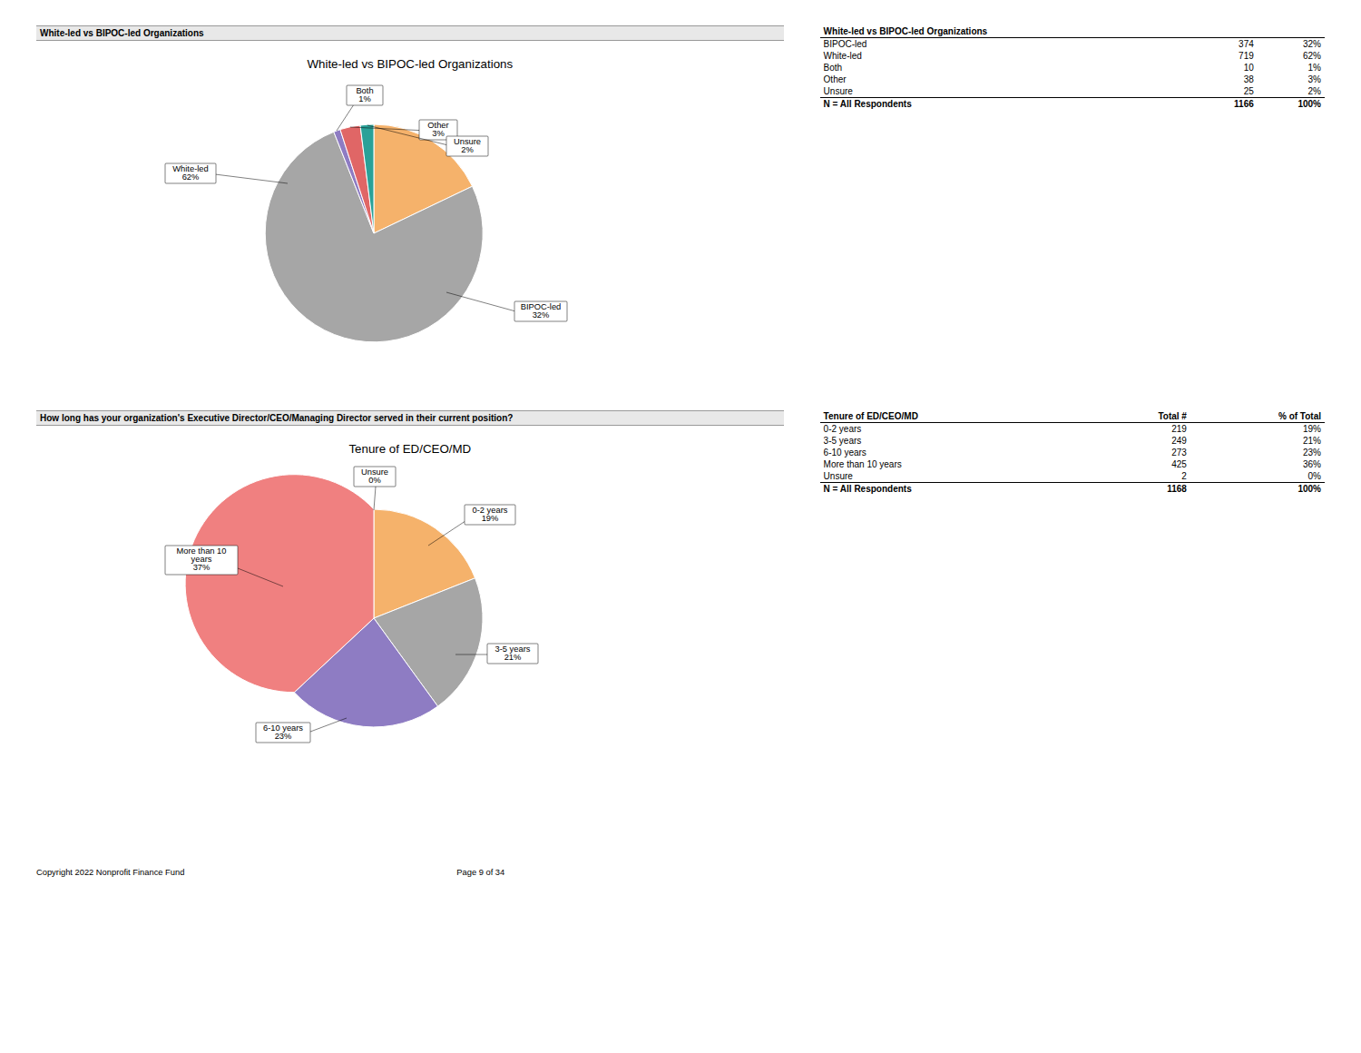White-led vs BIPOC-led Organizations
White-led vs BIPOC-led Organizations
Both 1% Other 3% Unsure 2% White-led 62% BIPOC-led 32%
| White-led vs BIPOC-led Organizations | | |
| --- | --- | --- |
| BIPOC-led | 374 | 32% |
| White-led | 719 | 62% |
| Both | 10 | 1% |
| Other | 38 | 3% |
| Unsure | 25 | 2% |
| N = All Respondents | 1166 | 100% |
How long has your organization's Executive Director/CEO/Managing Director served in their current position?
Tenure of ED/CEO/MD
Unsure 0% 0-2 years 19% 3-5 years 21% 6-10 years 23% More than 10 years 37%
| Tenure of ED/CEO/MD | Total # | % of Total |
| --- | --- | --- |
| 0-2 years | 219 | 19% |
| 3-5 years | 249 | 21% |
| 6-10 years | 273 | 23% |
| More than 10 years | 425 | 36% |
| Unsure | 2 | 0% |
| N = All Respondents | 1168 | 100% |
Copyright 2022 Nonprofit Finance Fund Page 9 of 34